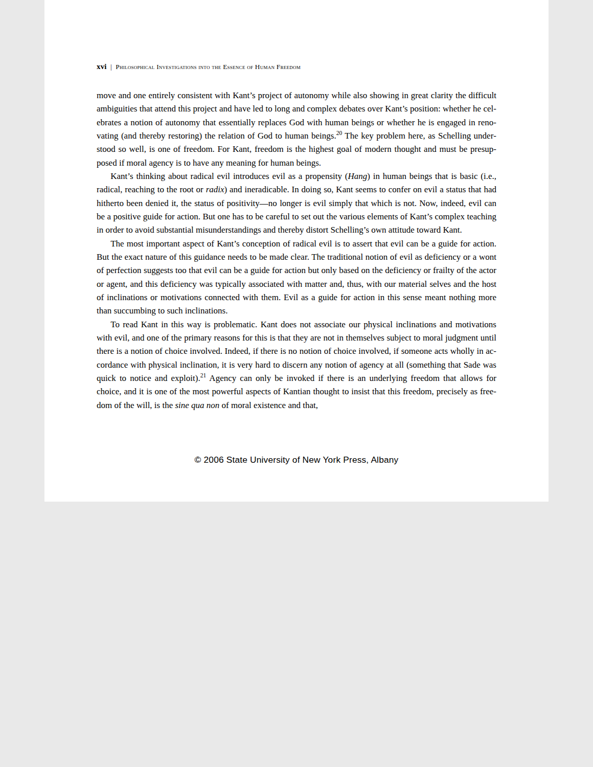xvi|Philosophical Investigations into the Essence of Human Freedom
move and one entirely consistent with Kant’s project of autonomy while also showing in great clarity the difficult ambiguities that attend this project and have led to long and complex debates over Kant’s position: whether he celebrates a notion of autonomy that essentially replaces God with human beings or whether he is engaged in renovating (and thereby restoring) the relation of God to human beings.20 The key problem here, as Schelling understood so well, is one of freedom. For Kant, freedom is the highest goal of modern thought and must be presupposed if moral agency is to have any meaning for human beings.
Kant’s thinking about radical evil introduces evil as a propensity (Hang) in human beings that is basic (i.e., radical, reaching to the root or radix) and ineradicable. In doing so, Kant seems to confer on evil a status that had hitherto been denied it, the status of positivity—no longer is evil simply that which is not. Now, indeed, evil can be a positive guide for action. But one has to be careful to set out the various elements of Kant’s complex teaching in order to avoid substantial misunderstandings and thereby distort Schelling’s own attitude toward Kant.
The most important aspect of Kant’s conception of radical evil is to assert that evil can be a guide for action. But the exact nature of this guidance needs to be made clear. The traditional notion of evil as deficiency or a wont of perfection suggests too that evil can be a guide for action but only based on the deficiency or frailty of the actor or agent, and this deficiency was typically associated with matter and, thus, with our material selves and the host of inclinations or motivations connected with them. Evil as a guide for action in this sense meant nothing more than succumbing to such inclinations.
To read Kant in this way is problematic. Kant does not associate our physical inclinations and motivations with evil, and one of the primary reasons for this is that they are not in themselves subject to moral judgment until there is a notion of choice involved. Indeed, if there is no notion of choice involved, if someone acts wholly in accordance with physical inclination, it is very hard to discern any notion of agency at all (something that Sade was quick to notice and exploit).21 Agency can only be invoked if there is an underlying freedom that allows for choice, and it is one of the most powerful aspects of Kantian thought to insist that this freedom, precisely as freedom of the will, is the sine qua non of moral existence and that,
© 2006 State University of New York Press, Albany